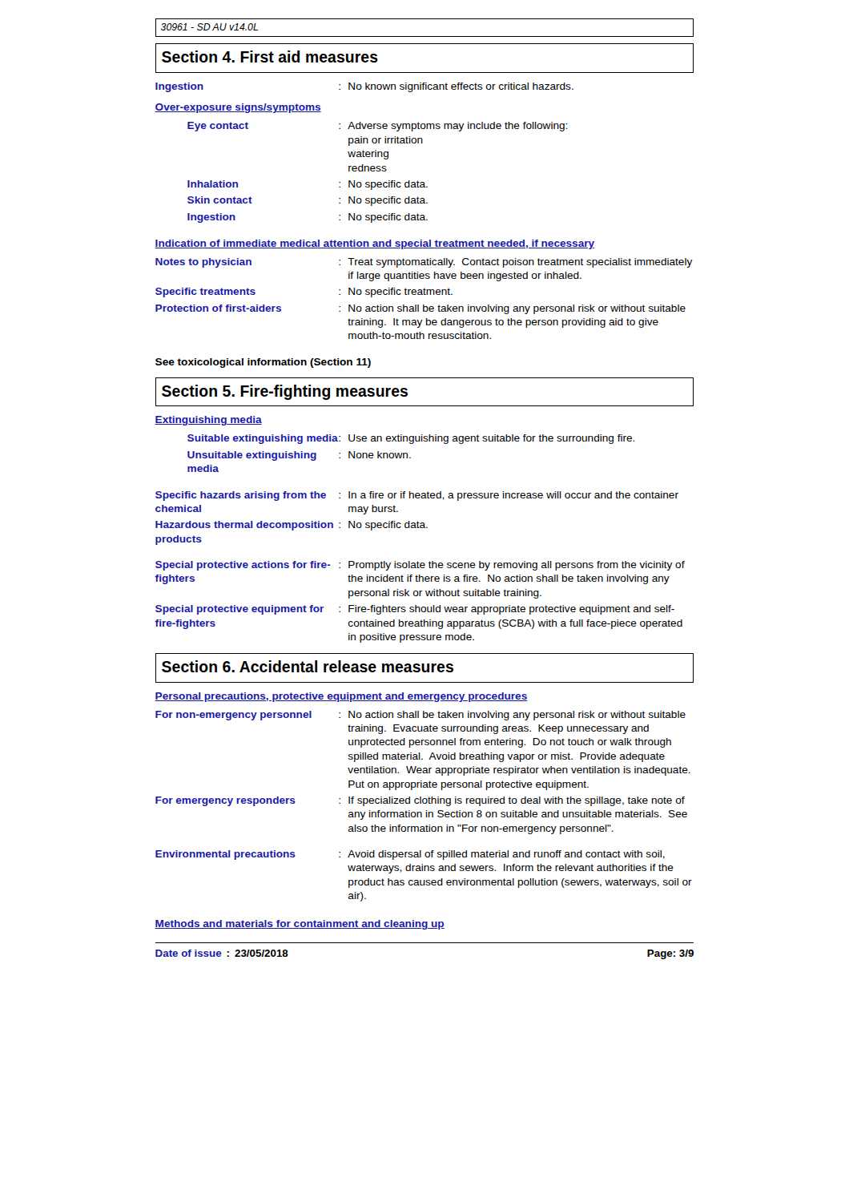30961 - SD AU v14.0L
Section 4. First aid measures
| Ingestion | : | No known significant effects or critical hazards. |
Over-exposure signs/symptoms
| Eye contact | : | Adverse symptoms may include the following: pain or irritation watering redness |
| Inhalation | : | No specific data. |
| Skin contact | : | No specific data. |
| Ingestion | : | No specific data. |
Indication of immediate medical attention and special treatment needed, if necessary
| Notes to physician | : | Treat symptomatically. Contact poison treatment specialist immediately if large quantities have been ingested or inhaled. |
| Specific treatments | : | No specific treatment. |
| Protection of first-aiders | : | No action shall be taken involving any personal risk or without suitable training. It may be dangerous to the person providing aid to give mouth-to-mouth resuscitation. |
See toxicological information (Section 11)
Section 5. Fire-fighting measures
Extinguishing media
| Suitable extinguishing media | : | Use an extinguishing agent suitable for the surrounding fire. |
| Unsuitable extinguishing media | : | None known. |
| Specific hazards arising from the chemical | : | In a fire or if heated, a pressure increase will occur and the container may burst. |
| Hazardous thermal decomposition products | : | No specific data. |
| Special protective actions for fire-fighters | : | Promptly isolate the scene by removing all persons from the vicinity of the incident if there is a fire. No action shall be taken involving any personal risk or without suitable training. |
| Special protective equipment for fire-fighters | : | Fire-fighters should wear appropriate protective equipment and self-contained breathing apparatus (SCBA) with a full face-piece operated in positive pressure mode. |
Section 6. Accidental release measures
Personal precautions, protective equipment and emergency procedures
| For non-emergency personnel | : | No action shall be taken involving any personal risk or without suitable training. Evacuate surrounding areas. Keep unnecessary and unprotected personnel from entering. Do not touch or walk through spilled material. Avoid breathing vapor or mist. Provide adequate ventilation. Wear appropriate respirator when ventilation is inadequate. Put on appropriate personal protective equipment. |
| For emergency responders | : | If specialized clothing is required to deal with the spillage, take note of any information in Section 8 on suitable and unsuitable materials. See also the information in "For non-emergency personnel". |
| Environmental precautions | : | Avoid dispersal of spilled material and runoff and contact with soil, waterways, drains and sewers. Inform the relevant authorities if the product has caused environmental pollution (sewers, waterways, soil or air). |
Methods and materials for containment and cleaning up
Date of issue : 23/05/2018
Page: 3/9